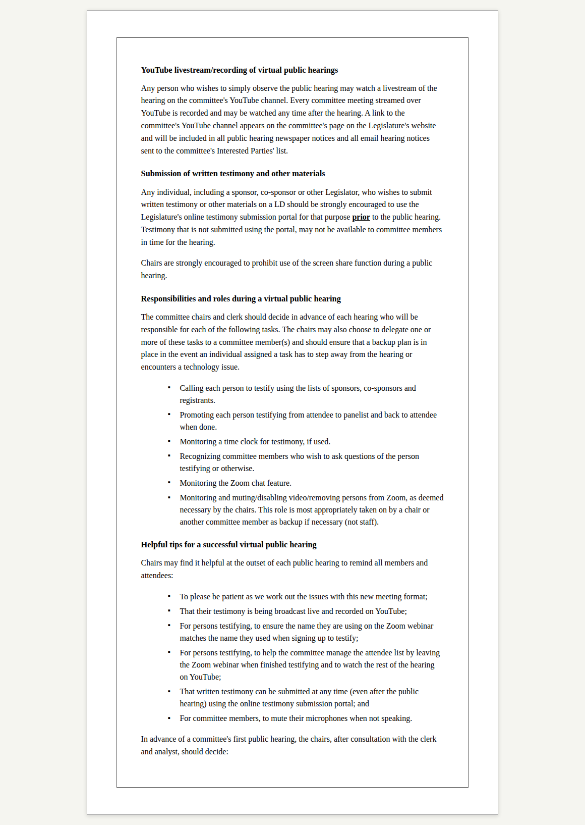YouTube livestream/recording of virtual public hearings
Any person who wishes to simply observe the public hearing may watch a livestream of the hearing on the committee's YouTube channel. Every committee meeting streamed over YouTube is recorded and may be watched any time after the hearing. A link to the committee's YouTube channel appears on the committee's page on the Legislature's website and will be included in all public hearing newspaper notices and all email hearing notices sent to the committee's Interested Parties' list.
Submission of written testimony and other materials
Any individual, including a sponsor, co-sponsor or other Legislator, who wishes to submit written testimony or other materials on a LD should be strongly encouraged to use the Legislature's online testimony submission portal for that purpose prior to the public hearing. Testimony that is not submitted using the portal, may not be available to committee members in time for the hearing.
Chairs are strongly encouraged to prohibit use of the screen share function during a public hearing.
Responsibilities and roles during a virtual public hearing
The committee chairs and clerk should decide in advance of each hearing who will be responsible for each of the following tasks. The chairs may also choose to delegate one or more of these tasks to a committee member(s) and should ensure that a backup plan is in place in the event an individual assigned a task has to step away from the hearing or encounters a technology issue.
Calling each person to testify using the lists of sponsors, co-sponsors and registrants.
Promoting each person testifying from attendee to panelist and back to attendee when done.
Monitoring a time clock for testimony, if used.
Recognizing committee members who wish to ask questions of the person testifying or otherwise.
Monitoring the Zoom chat feature.
Monitoring and muting/disabling video/removing persons from Zoom, as deemed necessary by the chairs. This role is most appropriately taken on by a chair or another committee member as backup if necessary (not staff).
Helpful tips for a successful virtual public hearing
Chairs may find it helpful at the outset of each public hearing to remind all members and attendees:
To please be patient as we work out the issues with this new meeting format;
That their testimony is being broadcast live and recorded on YouTube;
For persons testifying, to ensure the name they are using on the Zoom webinar matches the name they used when signing up to testify;
For persons testifying, to help the committee manage the attendee list by leaving the Zoom webinar when finished testifying and to watch the rest of the hearing on YouTube;
That written testimony can be submitted at any time (even after the public hearing) using the online testimony submission portal; and
For committee members, to mute their microphones when not speaking.
In advance of a committee's first public hearing, the chairs, after consultation with the clerk and analyst, should decide: